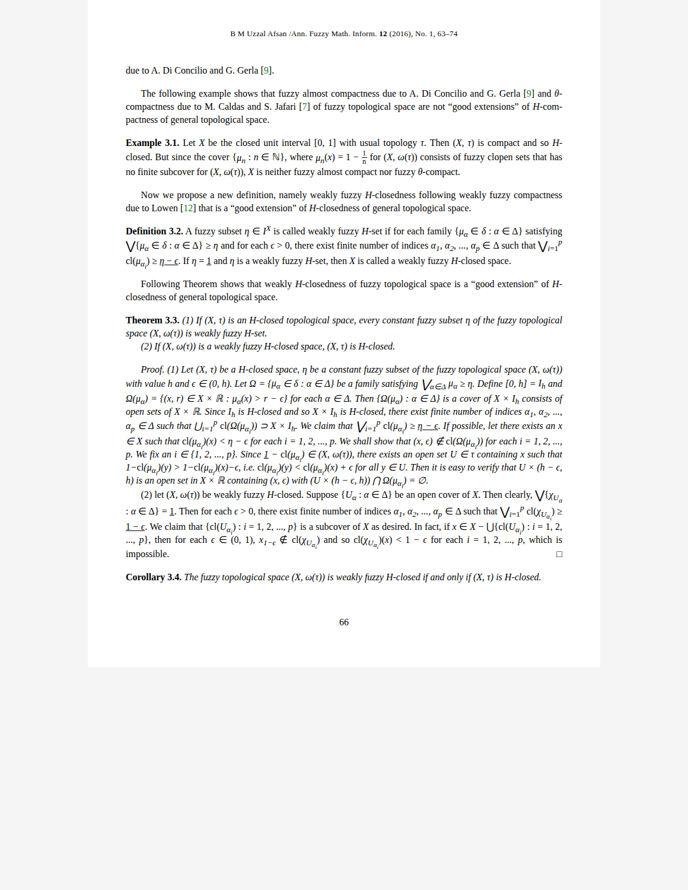B M Uzzal Afsan /Ann. Fuzzy Math. Inform. 12 (2016), No. 1, 63–74
due to A. Di Concilio and G. Gerla [9].
The following example shows that fuzzy almost compactness due to A. Di Concilio and G. Gerla [9] and θ-compactness due to M. Caldas and S. Jafari [7] of fuzzy topological space are not “good extensions” of H-compactness of general topological space.
Example 3.1. Let X be the closed unit interval [0, 1] with usual topology τ. Then (X, τ) is compact and so H-closed. But since the cover {μn : n ∈ ℕ}, where μn(x) = 1 − 1 n for (X, ω(τ)) consists of fuzzy clopen sets that has no finite subcover for (X, ω(τ)), X is neither fuzzy almost compact nor fuzzy θ-compact.
Now we propose a new definition, namely weakly fuzzy H-closedness following weakly fuzzy compactness due to Lowen [12] that is a “good extension” of H-closedness of general topological space.
Definition 3.2. A fuzzy subset η ∈ IX is called weakly fuzzy H-set if for each family {μα ∈ δ : α ∈ Δ} satisfying ⋁{μα ∈ δ : α ∈ Δ} ≥ η and for each ϵ > 0, there exist finite number of indices α1, α2, ..., αp ∈ Δ such that ⋁i=1p cl(μαi) ≥ η − ϵ. If η = 1 and η is a weakly fuzzy H-set, then X is called a weakly fuzzy H-closed space.
Following Theorem shows that weakly H-closedness of fuzzy topological space is a “good extension” of H-closedness of general topological space.
Theorem 3.3. (1) If (X, τ) is an H-closed topological space, every constant fuzzy subset η of the fuzzy topological space (X, ω(τ)) is weakly fuzzy H-set.
(2) If (X, ω(τ)) is a weakly fuzzy H-closed space, (X, τ) is H-closed.
Proof. (1) Let (X, τ) be a H-closed space, η be a constant fuzzy subset of the fuzzy topological space (X, ω(τ)) with value h and ϵ ∈ (0, h). Let Ω = {μα ∈ δ : α ∈ Δ} be a family satisfying ⋁α∈Δ μα ≥ η. Define [0, h] = Ih and Ω(μα) = {(x, r) ∈ X × ℝ : μα(x) > r − ϵ} for each α ∈ Δ. Then {Ω(μα) : α ∈ Δ} is a cover of X × Ih consists of open sets of X × ℝ. Since Ih is H-closed and so X × Ih is H-closed, there exist finite number of indices α1, α2, ..., αp ∈ Δ such that ⋃i=1p cl(Ω(μαi)) ⊃ X × Ih. We claim that ⋁i=1p cl(μαi) ≥ η − ϵ. If possible, let there exists an x ∈ X such that cl(μαi)(x) < η − ϵ for each i = 1, 2, ..., p. We shall show that (x, ϵ) ∉ cl(Ω(μαi)) for each i = 1, 2, ..., p. We fix an i ∈ {1, 2, ..., p}. Since 1 − cl(μαi) ∈ (X, ω(τ)), there exists an open set U ∈ τ containing x such that 1−cl(μαi)(y) > 1−cl(μαi)(x)−ϵ, i.e. cl(μαi)(y) < cl(μαi)(x) + ϵ for all y ∈ U. Then it is easy to verify that U × (h − ϵ, h) is an open set in X × ℝ containing (x, ϵ) with (U × (h − ϵ, h)) ⋂ Ω(μαi) = ∅.
(2) let (X, ω(τ)) be weakly fuzzy H-closed. Suppose {Uα : α ∈ Δ} be an open cover of X. Then clearly, ⋁{χUα : α ∈ Δ} = 1. Then for each ϵ > 0, there exist finite number of indices α1, α2, ..., αp ∈ Δ such that ⋁i=1p cl(χUαi) ≥ 1 − ϵ. We claim that {cl(Uαi) : i = 1, 2, ..., p} is a subcover of X as desired. In fact, if x ∈ X − ⋃{cl(Uαi) : i = 1, 2, ..., p}, then for each ϵ ∈ (0, 1), x1−ϵ ∉ cl(χUαi) and so cl(χUαi)(x) < 1 − ϵ for each i = 1, 2, ..., p, which is impossible. □
Corollary 3.4. The fuzzy topological space (X, ω(τ)) is weakly fuzzy H-closed if and only if (X, τ) is H-closed.
66